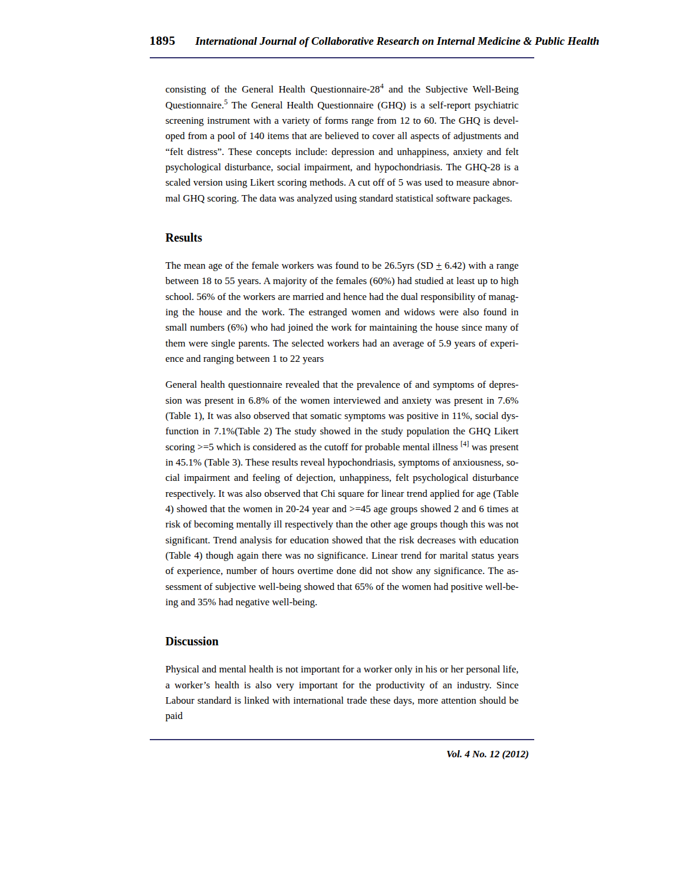1895 International Journal of Collaborative Research on Internal Medicine & Public Health
consisting of the General Health Questionnaire-284 and the Subjective Well-Being Questionnaire.5 The General Health Questionnaire (GHQ) is a self-report psychiatric screening instrument with a variety of forms range from 12 to 60. The GHQ is developed from a pool of 140 items that are believed to cover all aspects of adjustments and “felt distress”. These concepts include: depression and unhappiness, anxiety and felt psychological disturbance, social impairment, and hypochondriasis. The GHQ-28 is a scaled version using Likert scoring methods. A cut off of 5 was used to measure abnormal GHQ scoring. The data was analyzed using standard statistical software packages.
Results
The mean age of the female workers was found to be 26.5yrs (SD + 6.42) with a range between 18 to 55 years. A majority of the females (60%) had studied at least up to high school. 56% of the workers are married and hence had the dual responsibility of managing the house and the work. The estranged women and widows were also found in small numbers (6%) who had joined the work for maintaining the house since many of them were single parents. The selected workers had an average of 5.9 years of experience and ranging between 1 to 22 years
General health questionnaire revealed that the prevalence of and symptoms of depression was present in 6.8% of the women interviewed and anxiety was present in 7.6%(Table 1), It was also observed that somatic symptoms was positive in 11%, social dysfunction in 7.1%(Table 2) The study showed in the study population the GHQ Likert scoring >=5 which is considered as the cutoff for probable mental illness [4] was present in 45.1% (Table 3). These results reveal hypochondriasis, symptoms of anxiousness, social impairment and feeling of dejection, unhappiness, felt psychological disturbance respectively. It was also observed that Chi square for linear trend applied for age (Table 4) showed that the women in 20-24 year and >=45 age groups showed 2 and 6 times at risk of becoming mentally ill respectively than the other age groups though this was not significant. Trend analysis for education showed that the risk decreases with education (Table 4) though again there was no significance. Linear trend for marital status years of experience, number of hours overtime done did not show any significance. The assessment of subjective well-being showed that 65% of the women had positive well-being and 35% had negative well-being.
Discussion
Physical and mental health is not important for a worker only in his or her personal life, a worker’s health is also very important for the productivity of an industry. Since Labour standard is linked with international trade these days, more attention should be paid
Vol. 4 No. 12 (2012)